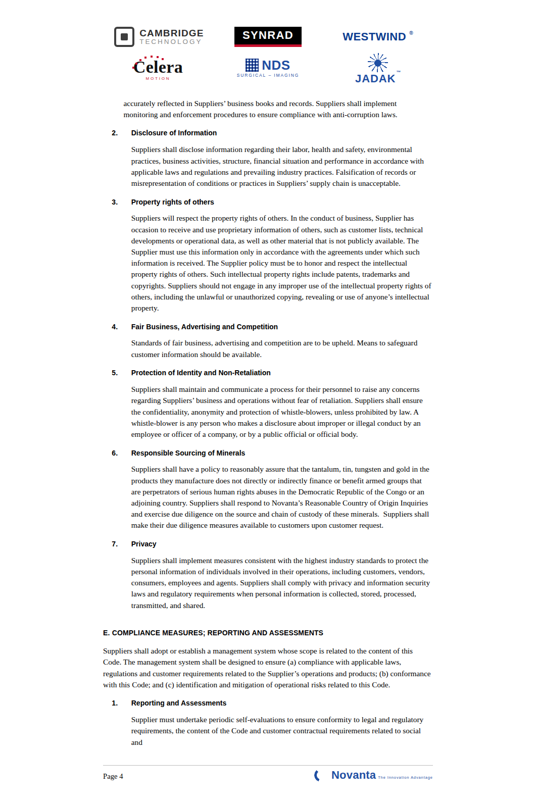CAMBRIDGE
TECHNOLOGY
SYNRAD
WESTWIND®
Celera
MOTION
NDS
SURGICAL – IMAGING
JADAK™
accurately reflected in Suppliers’ business books and records. Suppliers shall implement monitoring and enforcement procedures to ensure compliance with anti-corruption laws.
2. Disclosure of Information
Suppliers shall disclose information regarding their labor, health and safety, environmental practices, business activities, structure, financial situation and performance in accordance with applicable laws and regulations and prevailing industry practices. Falsification of records or misrepresentation of conditions or practices in Suppliers’ supply chain is unacceptable.
3. Property rights of others
Suppliers will respect the property rights of others. In the conduct of business, Supplier has occasion to receive and use proprietary information of others, such as customer lists, technical developments or operational data, as well as other material that is not publicly available. The Supplier must use this information only in accordance with the agreements under which such information is received. The Supplier policy must be to honor and respect the intellectual property rights of others. Such intellectual property rights include patents, trademarks and copyrights. Suppliers should not engage in any improper use of the intellectual property rights of others, including the unlawful or unauthorized copying, revealing or use of anyone’s intellectual property.
4. Fair Business, Advertising and Competition
Standards of fair business, advertising and competition are to be upheld. Means to safeguard customer information should be available.
5. Protection of Identity and Non-Retaliation
Suppliers shall maintain and communicate a process for their personnel to raise any concerns regarding Suppliers’ business and operations without fear of retaliation. Suppliers shall ensure the confidentiality, anonymity and protection of whistle-blowers, unless prohibited by law. A whistle-blower is any person who makes a disclosure about improper or illegal conduct by an employee or officer of a company, or by a public official or official body.
6. Responsible Sourcing of Minerals
Suppliers shall have a policy to reasonably assure that the tantalum, tin, tungsten and gold in the products they manufacture does not directly or indirectly finance or benefit armed groups that are perpetrators of serious human rights abuses in the Democratic Republic of the Congo or an adjoining country. Suppliers shall respond to Novanta’s Reasonable Country of Origin Inquiries and exercise due diligence on the source and chain of custody of these minerals. Suppliers shall make their due diligence measures available to customers upon customer request.
7. Privacy
Suppliers shall implement measures consistent with the highest industry standards to protect the personal information of individuals involved in their operations, including customers, vendors, consumers, employees and agents. Suppliers shall comply with privacy and information security laws and regulatory requirements when personal information is collected, stored, processed, transmitted, and shared.
E. COMPLIANCE MEASURES; REPORTING AND ASSESSMENTS
Suppliers shall adopt or establish a management system whose scope is related to the content of this Code. The management system shall be designed to ensure (a) compliance with applicable laws, regulations and customer requirements related to the Supplier’s operations and products; (b) conformance with this Code; and (c) identification and mitigation of operational risks related to this Code.
1. Reporting and Assessments
Supplier must undertake periodic self-evaluations to ensure conformity to legal and regulatory requirements, the content of the Code and customer contractual requirements related to social and
Page 4
Novanta The Innovation Advantage